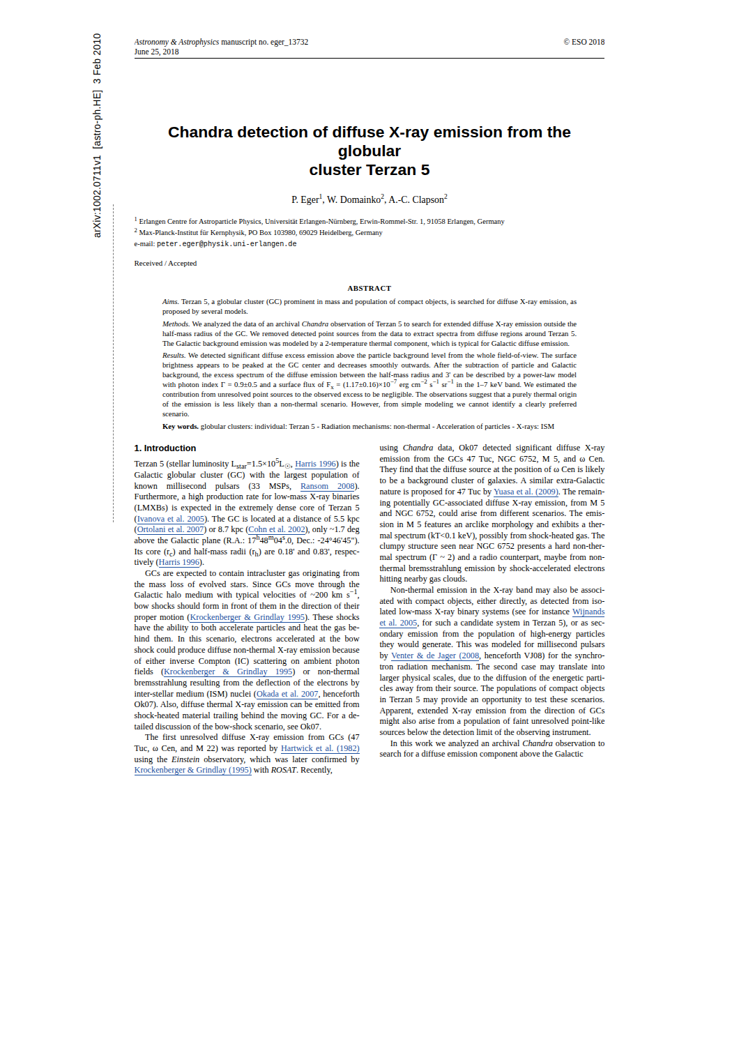Astronomy & Astrophysics manuscript no. eger_13732
June 25, 2018
© ESO 2018
arXiv:1002.0711v1 [astro-ph.HE] 3 Feb 2010
Chandra detection of diffuse X-ray emission from the globular
cluster Terzan 5
P. Eger1, W. Domainko2, A.-C. Clapson2
1 Erlangen Centre for Astroparticle Physics, Universität Erlangen-Nürnberg, Erwin-Rommel-Str. 1, 91058 Erlangen, Germany
2 Max-Planck-Institut für Kernphysik, PO Box 103980, 69029 Heidelberg, Germany
e-mail: peter.eger@physik.uni-erlangen.de
Received / Accepted
ABSTRACT
Aims. Terzan 5, a globular cluster (GC) prominent in mass and population of compact objects, is searched for diffuse X-ray emission, as proposed by several models.
Methods. We analyzed the data of an archival Chandra observation of Terzan 5 to search for extended diffuse X-ray emission outside the half-mass radius of the GC. We removed detected point sources from the data to extract spectra from diffuse regions around Terzan 5. The Galactic background emission was modeled by a 2-temperature thermal component, which is typical for Galactic diffuse emission.
Results. We detected significant diffuse excess emission above the particle background level from the whole field-of-view. The surface brightness appears to be peaked at the GC center and decreases smoothly outwards. After the subtraction of particle and Galactic background, the excess spectrum of the diffuse emission between the half-mass radius and 3' can be described by a power-law model with photon index Γ = 0.9±0.5 and a surface flux of Fx = (1.17±0.16)×10−7 erg cm−2 s−1 sr−1 in the 1–7 keV band. We estimated the contribution from unresolved point sources to the observed excess to be negligible. The observations suggest that a purely thermal origin of the emission is less likely than a non-thermal scenario. However, from simple modeling we cannot identify a clearly preferred scenario.
Key words. globular clusters: individual: Terzan 5 - Radiation mechanisms: non-thermal - Acceleration of particles - X-rays: ISM
1. Introduction
Terzan 5 (stellar luminosity Lstar=1.5×105L☉, Harris 1996) is the Galactic globular cluster (GC) with the largest population of known millisecond pulsars (33 MSPs, Ransom 2008). Furthermore, a high production rate for low-mass X-ray binaries (LMXBs) is expected in the extremely dense core of Terzan 5 (Ivanova et al. 2005). The GC is located at a distance of 5.5 kpc (Ortolani et al. 2007) or 8.7 kpc (Cohn et al. 2002), only ~1.7 deg above the Galactic plane (R.A.: 17h48m04s.0, Dec.: -24°46'45"). Its core (rc) and half-mass radii (rh) are 0.18' and 0.83', respectively (Harris 1996).
GCs are expected to contain intracluster gas originating from the mass loss of evolved stars. Since GCs move through the Galactic halo medium with typical velocities of ~200 km s−1, bow shocks should form in front of them in the direction of their proper motion (Krockenberger & Grindlay 1995). These shocks have the ability to both accelerate particles and heat the gas behind them. In this scenario, electrons accelerated at the bow shock could produce diffuse non-thermal X-ray emission because of either inverse Compton (IC) scattering on ambient photon fields (Krockenberger & Grindlay 1995) or non-thermal bremsstrahlung resulting from the deflection of the electrons by inter-stellar medium (ISM) nuclei (Okada et al. 2007, henceforth Ok07). Also, diffuse thermal X-ray emission can be emitted from shock-heated material trailing behind the moving GC. For a detailed discussion of the bow-shock scenario, see Ok07.
The first unresolved diffuse X-ray emission from GCs (47 Tuc, ω Cen, and M 22) was reported by Hartwick et al. (1982) using the Einstein observatory, which was later confirmed by Krockenberger & Grindlay (1995) with ROSAT. Recently,
using Chandra data, Ok07 detected significant diffuse X-ray emission from the GCs 47 Tuc, NGC 6752, M 5, and ω Cen. They find that the diffuse source at the position of ω Cen is likely to be a background cluster of galaxies. A similar extra-Galactic nature is proposed for 47 Tuc by Yuasa et al. (2009). The remaining potentially GC-associated diffuse X-ray emission, from M 5 and NGC 6752, could arise from different scenarios. The emission in M 5 features an arclike morphology and exhibits a thermal spectrum (kT<0.1 keV), possibly from shock-heated gas. The clumpy structure seen near NGC 6752 presents a hard non-thermal spectrum (Γ ~ 2) and a radio counterpart, maybe from non-thermal bremsstrahlung emission by shock-accelerated electrons hitting nearby gas clouds.
Non-thermal emission in the X-ray band may also be associated with compact objects, either directly, as detected from isolated low-mass X-ray binary systems (see for instance Wijnands et al. 2005, for such a candidate system in Terzan 5), or as secondary emission from the population of high-energy particles they would generate. This was modeled for millisecond pulsars by Venter & de Jager (2008, henceforth VJ08) for the synchrotron radiation mechanism. The second case may translate into larger physical scales, due to the diffusion of the energetic particles away from their source. The populations of compact objects in Terzan 5 may provide an opportunity to test these scenarios. Apparent, extended X-ray emission from the direction of GCs might also arise from a population of faint unresolved point-like sources below the detection limit of the observing instrument.
In this work we analyzed an archival Chandra observation to search for a diffuse emission component above the Galactic